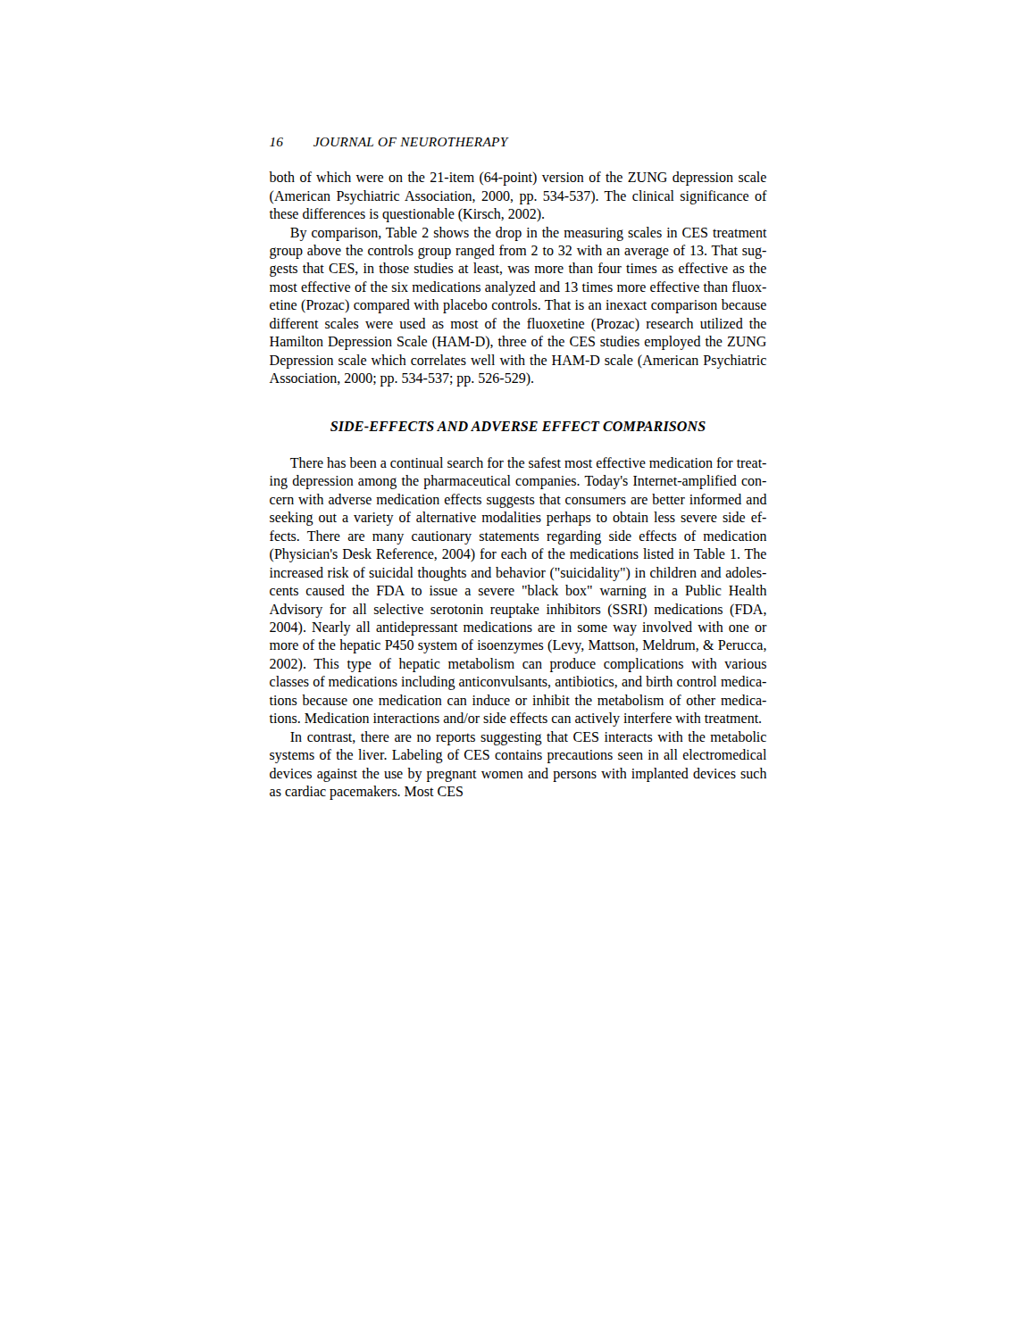16 JOURNAL OF NEUROTHERAPY
both of which were on the 21-item (64-point) version of the ZUNG depression scale (American Psychiatric Association, 2000, pp. 534-537). The clinical significance of these differences is questionable (Kirsch, 2002).
By comparison, Table 2 shows the drop in the measuring scales in CES treatment group above the controls group ranged from 2 to 32 with an average of 13. That suggests that CES, in those studies at least, was more than four times as effective as the most effective of the six medications analyzed and 13 times more effective than fluoxetine (Prozac) compared with placebo controls. That is an inexact comparison because different scales were used as most of the fluoxetine (Prozac) research utilized the Hamilton Depression Scale (HAM-D), three of the CES studies employed the ZUNG Depression scale which correlates well with the HAM-D scale (American Psychiatric Association, 2000; pp. 534-537; pp. 526-529).
SIDE-EFFECTS AND ADVERSE EFFECT COMPARISONS
There has been a continual search for the safest most effective medication for treating depression among the pharmaceutical companies. Today's Internet-amplified concern with adverse medication effects suggests that consumers are better informed and seeking out a variety of alternative modalities perhaps to obtain less severe side effects. There are many cautionary statements regarding side effects of medication (Physician's Desk Reference, 2004) for each of the medications listed in Table 1. The increased risk of suicidal thoughts and behavior ("suicidality") in children and adolescents caused the FDA to issue a severe "black box" warning in a Public Health Advisory for all selective serotonin reuptake inhibitors (SSRI) medications (FDA, 2004). Nearly all antidepressant medications are in some way involved with one or more of the hepatic P450 system of isoenzymes (Levy, Mattson, Meldrum, & Perucca, 2002). This type of hepatic metabolism can produce complications with various classes of medications including anticonvulsants, antibiotics, and birth control medications because one medication can induce or inhibit the metabolism of other medications. Medication interactions and/or side effects can actively interfere with treatment.
In contrast, there are no reports suggesting that CES interacts with the metabolic systems of the liver. Labeling of CES contains precautions seen in all electromedical devices against the use by pregnant women and persons with implanted devices such as cardiac pacemakers. Most CES